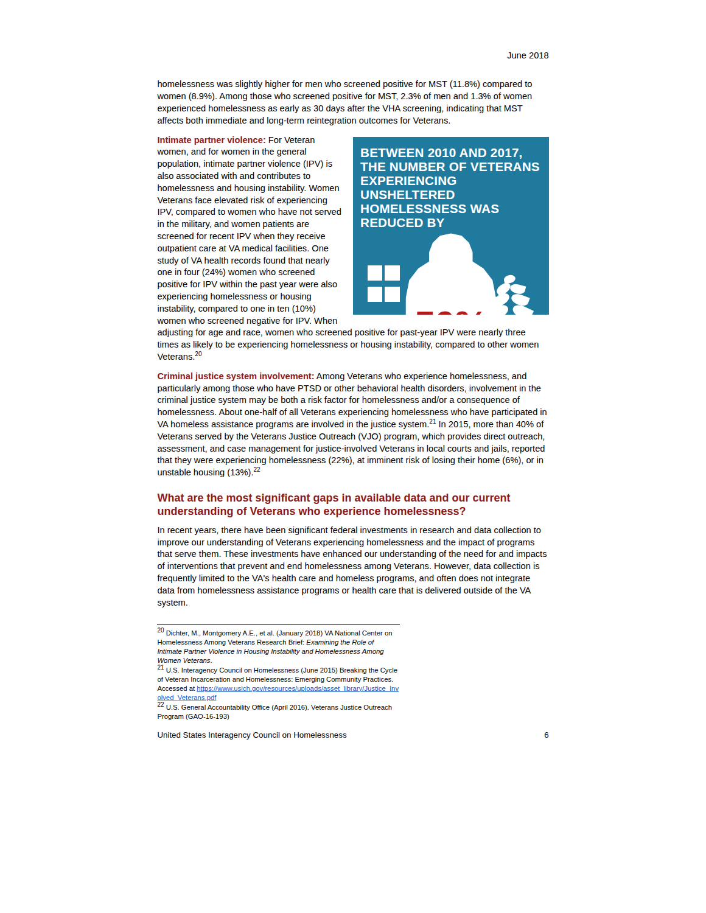June 2018
homelessness was slightly higher for men who screened positive for MST (11.8%) compared to women (8.9%). Among those who screened positive for MST, 2.3% of men and 1.3% of women experienced homelessness as early as 30 days after the VHA screening, indicating that MST affects both immediate and long-term reintegration outcomes for Veterans.
Between 2010 and 2017,
the number of Veterans
experiencing unsheltered
homelessness was reduced by
50%
Intimate partner violence: For Veteran women, and for women in the general population, intimate partner violence (IPV) is also associated with and contributes to homelessness and housing instability. Women Veterans face elevated risk of experiencing IPV, compared to women who have not served in the military, and women patients are screened for recent IPV when they receive outpatient care at VA medical facilities. One study of VA health records found that nearly one in four (24%) women who screened positive for IPV within the past year were also experiencing homelessness or housing instability, compared to one in ten (10%) women who screened negative for IPV. When adjusting for age and race, women who screened positive for past-year IPV were nearly three times as likely to be experiencing homelessness or housing instability, compared to other women Veterans.20
Criminal justice system involvement: Among Veterans who experience homelessness, and particularly among those who have PTSD or other behavioral health disorders, involvement in the criminal justice system may be both a risk factor for homelessness and/or a consequence of homelessness. About one-half of all Veterans experiencing homelessness who have participated in VA homeless assistance programs are involved in the justice system.21 In 2015, more than 40% of Veterans served by the Veterans Justice Outreach (VJO) program, which provides direct outreach, assessment, and case management for justice-involved Veterans in local courts and jails, reported that they were experiencing homelessness (22%), at imminent risk of losing their home (6%), or in unstable housing (13%).22
What are the most significant gaps in available data and our current understanding of Veterans who experience homelessness?
In recent years, there have been significant federal investments in research and data collection to improve our understanding of Veterans experiencing homelessness and the impact of programs that serve them. These investments have enhanced our understanding of the need for and impacts of interventions that prevent and end homelessness among Veterans. However, data collection is frequently limited to the VA's health care and homeless programs, and often does not integrate data from homelessness assistance programs or health care that is delivered outside of the VA system.
20 Dichter, M., Montgomery A.E., et al. (January 2018) VA National Center on Homelessness Among Veterans Research Brief: Examining the Role of Intimate Partner Violence in Housing Instability and Homelessness Among Women Veterans.
21 U.S. Interagency Council on Homelessness (June 2015) Breaking the Cycle of Veteran Incarceration and Homelessness: Emerging Community Practices. Accessed at https://www.usich.gov/resources/uploads/asset_library/Justice_Involved_Veterans.pdf
22 U.S. General Accountability Office (April 2016). Veterans Justice Outreach Program (GAO-16-193)
United States Interagency Council on Homelessness 6